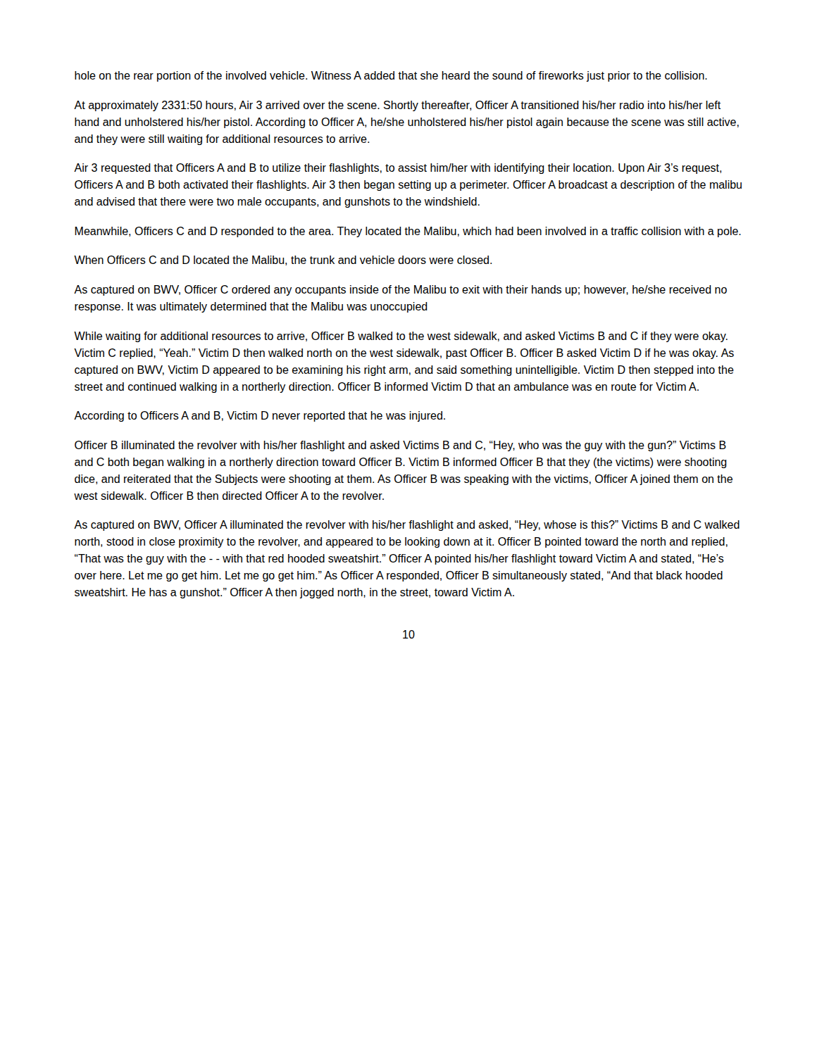hole on the rear portion of the involved vehicle. Witness A added that she heard the sound of fireworks just prior to the collision.
At approximately 2331:50 hours, Air 3 arrived over the scene. Shortly thereafter, Officer A transitioned his/her radio into his/her left hand and unholstered his/her pistol. According to Officer A, he/she unholstered his/her pistol again because the scene was still active, and they were still waiting for additional resources to arrive.
Air 3 requested that Officers A and B to utilize their flashlights, to assist him/her with identifying their location. Upon Air 3’s request, Officers A and B both activated their flashlights. Air 3 then began setting up a perimeter. Officer A broadcast a description of the malibu and advised that there were two male occupants, and gunshots to the windshield.
Meanwhile, Officers C and D responded to the area. They located the Malibu, which had been involved in a traffic collision with a pole.
When Officers C and D located the Malibu, the trunk and vehicle doors were closed.
As captured on BWV, Officer C ordered any occupants inside of the Malibu to exit with their hands up; however, he/she received no response. It was ultimately determined that the Malibu was unoccupied
While waiting for additional resources to arrive, Officer B walked to the west sidewalk, and asked Victims B and C if they were okay. Victim C replied, “Yeah.” Victim D then walked north on the west sidewalk, past Officer B. Officer B asked Victim D if he was okay. As captured on BWV, Victim D appeared to be examining his right arm, and said something unintelligible. Victim D then stepped into the street and continued walking in a northerly direction. Officer B informed Victim D that an ambulance was en route for Victim A.
According to Officers A and B, Victim D never reported that he was injured.
Officer B illuminated the revolver with his/her flashlight and asked Victims B and C, “Hey, who was the guy with the gun?” Victims B and C both began walking in a northerly direction toward Officer B. Victim B informed Officer B that they (the victims) were shooting dice, and reiterated that the Subjects were shooting at them. As Officer B was speaking with the victims, Officer A joined them on the west sidewalk. Officer B then directed Officer A to the revolver.
As captured on BWV, Officer A illuminated the revolver with his/her flashlight and asked, “Hey, whose is this?” Victims B and C walked north, stood in close proximity to the revolver, and appeared to be looking down at it. Officer B pointed toward the north and replied, “That was the guy with the - - with that red hooded sweatshirt.” Officer A pointed his/her flashlight toward Victim A and stated, “He’s over here. Let me go get him. Let me go get him.” As Officer A responded, Officer B simultaneously stated, “And that black hooded sweatshirt. He has a gunshot.” Officer A then jogged north, in the street, toward Victim A.
10